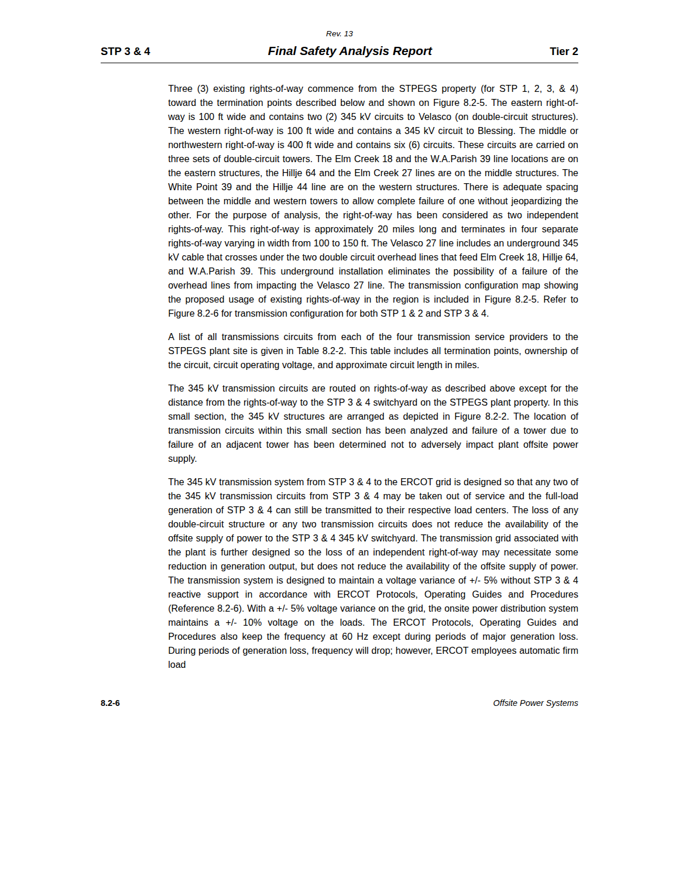Rev. 13
STP 3 & 4
Final Safety Analysis Report
Tier 2
Three (3) existing rights-of-way commence from the STPEGS property (for STP 1, 2, 3, & 4) toward the termination points described below and shown on Figure 8.2-5. The eastern right-of-way is 100 ft wide and contains two (2) 345 kV circuits to Velasco (on double-circuit structures). The western right-of-way is 100 ft wide and contains a 345 kV circuit to Blessing. The middle or northwestern right-of-way is 400 ft wide and contains six (6) circuits. These circuits are carried on three sets of double-circuit towers. The Elm Creek 18 and the W.A.Parish 39 line locations are on the eastern structures, the Hillje 64 and the Elm Creek 27 lines are on the middle structures. The White Point 39 and the Hillje 44 line are on the western structures. There is adequate spacing between the middle and western towers to allow complete failure of one without jeopardizing the other. For the purpose of analysis, the right-of-way has been considered as two independent rights-of-way. This right-of-way is approximately 20 miles long and terminates in four separate rights-of-way varying in width from 100 to 150 ft. The Velasco 27 line includes an underground 345 kV cable that crosses under the two double circuit overhead lines that feed Elm Creek 18, Hillje 64, and W.A.Parish 39. This underground installation eliminates the possibility of a failure of the overhead lines from impacting the Velasco 27 line. The transmission configuration map showing the proposed usage of existing rights-of-way in the region is included in Figure 8.2-5. Refer to Figure 8.2-6 for transmission configuration for both STP 1 & 2 and STP 3 & 4.
A list of all transmissions circuits from each of the four transmission service providers to the STPEGS plant site is given in Table 8.2-2. This table includes all termination points, ownership of the circuit, circuit operating voltage, and approximate circuit length in miles.
The 345 kV transmission circuits are routed on rights-of-way as described above except for the distance from the rights-of-way to the STP 3 & 4 switchyard on the STPEGS plant property. In this small section, the 345 kV structures are arranged as depicted in Figure 8.2-2. The location of transmission circuits within this small section has been analyzed and failure of a tower due to failure of an adjacent tower has been determined not to adversely impact plant offsite power supply.
The 345 kV transmission system from STP 3 & 4 to the ERCOT grid is designed so that any two of the 345 kV transmission circuits from STP 3 & 4 may be taken out of service and the full-load generation of STP 3 & 4 can still be transmitted to their respective load centers. The loss of any double-circuit structure or any two transmission circuits does not reduce the availability of the offsite supply of power to the STP 3 & 4 345 kV switchyard. The transmission grid associated with the plant is further designed so the loss of an independent right-of-way may necessitate some reduction in generation output, but does not reduce the availability of the offsite supply of power. The transmission system is designed to maintain a voltage variance of +/- 5% without STP 3 & 4 reactive support in accordance with ERCOT Protocols, Operating Guides and Procedures (Reference 8.2-6). With a +/- 5% voltage variance on the grid, the onsite power distribution system maintains a +/- 10% voltage on the loads. The ERCOT Protocols, Operating Guides and Procedures also keep the frequency at 60 Hz except during periods of major generation loss. During periods of generation loss, frequency will drop; however, ERCOT employees automatic firm load
8.2-6
Offsite Power Systems